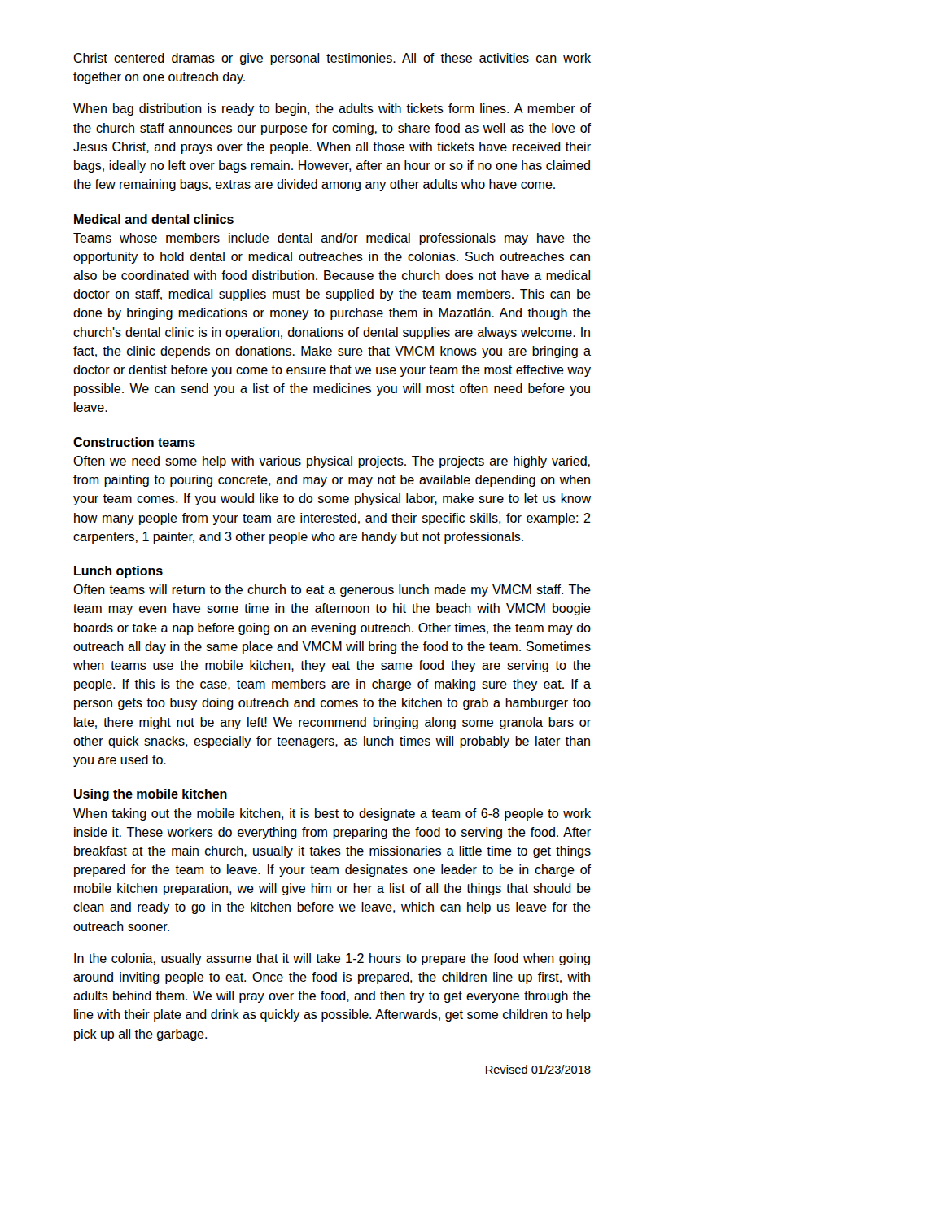Christ centered dramas or give personal testimonies. All of these activities can work together on one outreach day.
When bag distribution is ready to begin, the adults with tickets form lines. A member of the church staff announces our purpose for coming, to share food as well as the love of Jesus Christ, and prays over the people. When all those with tickets have received their bags, ideally no left over bags remain. However, after an hour or so if no one has claimed the few remaining bags, extras are divided among any other adults who have come.
Medical and dental clinics
Teams whose members include dental and/or medical professionals may have the opportunity to hold dental or medical outreaches in the colonias. Such outreaches can also be coordinated with food distribution. Because the church does not have a medical doctor on staff, medical supplies must be supplied by the team members. This can be done by bringing medications or money to purchase them in Mazatlán. And though the church's dental clinic is in operation, donations of dental supplies are always welcome. In fact, the clinic depends on donations. Make sure that VMCM knows you are bringing a doctor or dentist before you come to ensure that we use your team the most effective way possible. We can send you a list of the medicines you will most often need before you leave.
Construction teams
Often we need some help with various physical projects. The projects are highly varied, from painting to pouring concrete, and may or may not be available depending on when your team comes. If you would like to do some physical labor, make sure to let us know how many people from your team are interested, and their specific skills, for example: 2 carpenters, 1 painter, and 3 other people who are handy but not professionals.
Lunch options
Often teams will return to the church to eat a generous lunch made my VMCM staff. The team may even have some time in the afternoon to hit the beach with VMCM boogie boards or take a nap before going on an evening outreach. Other times, the team may do outreach all day in the same place and VMCM will bring the food to the team. Sometimes when teams use the mobile kitchen, they eat the same food they are serving to the people. If this is the case, team members are in charge of making sure they eat. If a person gets too busy doing outreach and comes to the kitchen to grab a hamburger too late, there might not be any left! We recommend bringing along some granola bars or other quick snacks, especially for teenagers, as lunch times will probably be later than you are used to.
Using the mobile kitchen
When taking out the mobile kitchen, it is best to designate a team of 6-8 people to work inside it. These workers do everything from preparing the food to serving the food. After breakfast at the main church, usually it takes the missionaries a little time to get things prepared for the team to leave. If your team designates one leader to be in charge of mobile kitchen preparation, we will give him or her a list of all the things that should be clean and ready to go in the kitchen before we leave, which can help us leave for the outreach sooner.
In the colonia, usually assume that it will take 1-2 hours to prepare the food when going around inviting people to eat. Once the food is prepared, the children line up first, with adults behind them. We will pray over the food, and then try to get everyone through the line with their plate and drink as quickly as possible. Afterwards, get some children to help pick up all the garbage.
Revised 01/23/2018